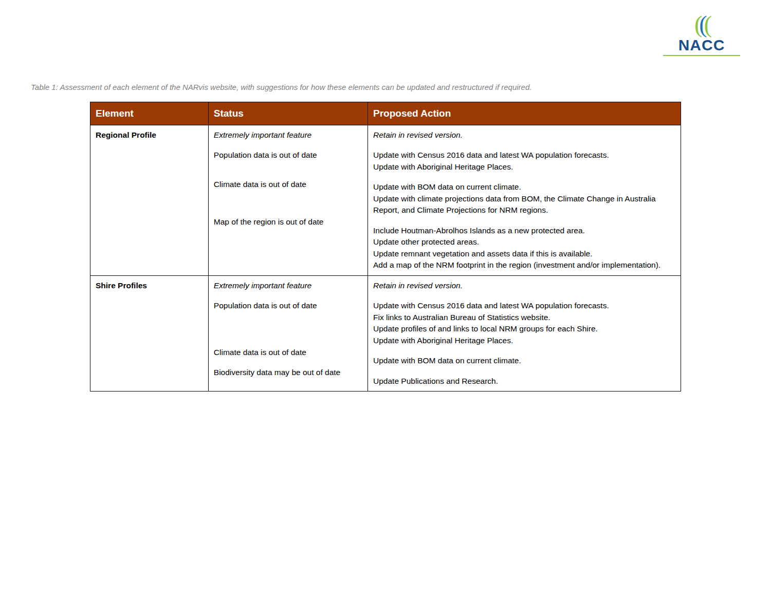(((
NACC
Table 1: Assessment of each element of the NARvis website, with suggestions for how these elements can be updated and restructured if required.
| Element | Status | Proposed Action |
| --- | --- | --- |
| Regional Profile | Extremely important feature Population data is out of date Climate data is out of date Map of the region is out of date | Retain in revised version. Update with Census 2016 data and latest WA population forecasts. Update with Aboriginal Heritage Places. Update with BOM data on current climate. Update with climate projections data from BOM, the Climate Change in Australia Report, and Climate Projections for NRM regions. Include Houtman-Abrolhos Islands as a new protected area. Update other protected areas. Update remnant vegetation and assets data if this is available. Add a map of the NRM footprint in the region (investment and/or implementation). |
| Shire Profiles | Extremely important feature Population data is out of date Climate data is out of date Biodiversity data may be out of date | Retain in revised version. Update with Census 2016 data and latest WA population forecasts. Fix links to Australian Bureau of Statistics website. Update profiles of and links to local NRM groups for each Shire. Update with Aboriginal Heritage Places. Update with BOM data on current climate. Update Publications and Research. |